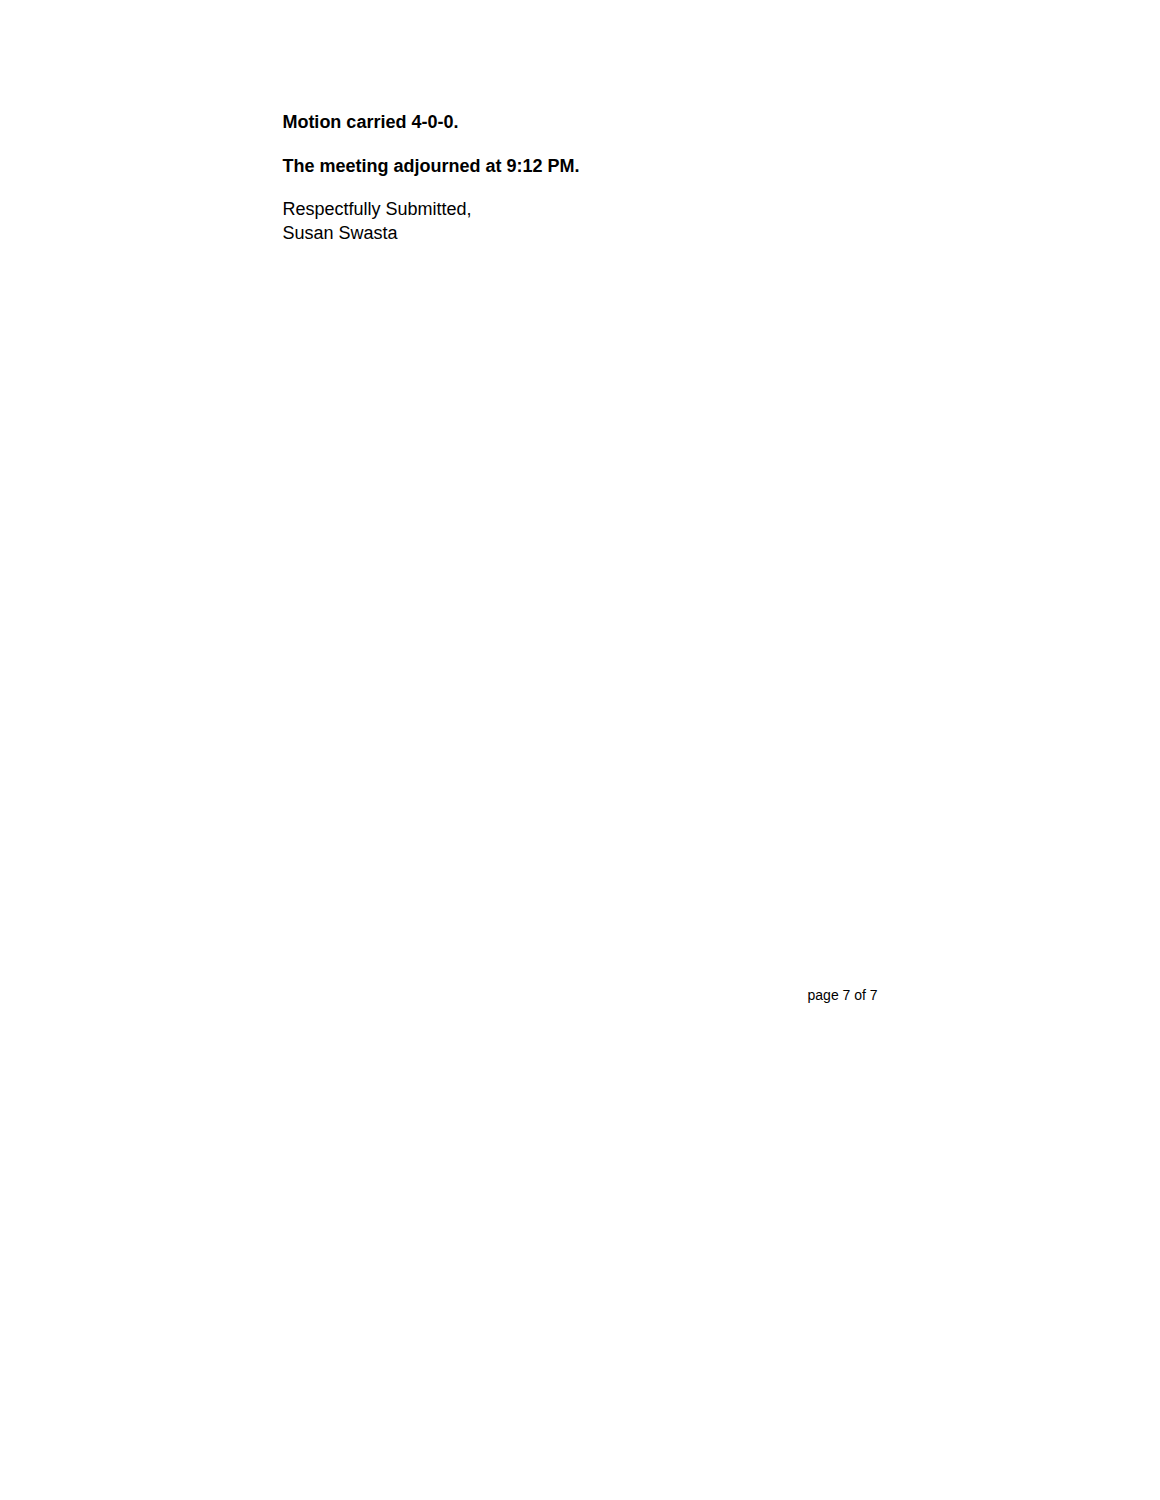Motion carried 4-0-0.
The meeting adjourned at 9:12 PM.
Respectfully Submitted,
Susan Swasta
page 7 of 7